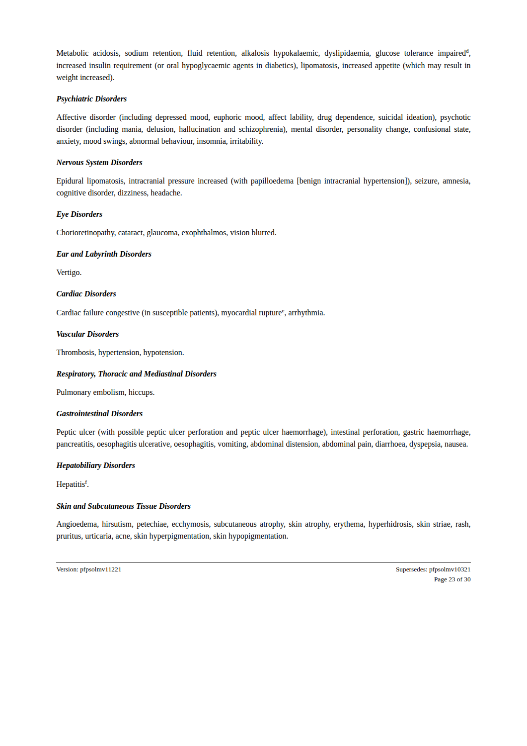Metabolic acidosis, sodium retention, fluid retention, alkalosis hypokalaemic, dyslipidaemia, glucose tolerance impairedd, increased insulin requirement (or oral hypoglycaemic agents in diabetics), lipomatosis, increased appetite (which may result in weight increased).
Psychiatric Disorders
Affective disorder (including depressed mood, euphoric mood, affect lability, drug dependence, suicidal ideation), psychotic disorder (including mania, delusion, hallucination and schizophrenia), mental disorder, personality change, confusional state, anxiety, mood swings, abnormal behaviour, insomnia, irritability.
Nervous System Disorders
Epidural lipomatosis, intracranial pressure increased (with papilloedema [benign intracranial hypertension]), seizure, amnesia, cognitive disorder, dizziness, headache.
Eye Disorders
Chorioretinopathy, cataract, glaucoma, exophthalmos, vision blurred.
Ear and Labyrinth Disorders
Vertigo.
Cardiac Disorders
Cardiac failure congestive (in susceptible patients), myocardial rupturee, arrhythmia.
Vascular Disorders
Thrombosis, hypertension, hypotension.
Respiratory, Thoracic and Mediastinal Disorders
Pulmonary embolism, hiccups.
Gastrointestinal Disorders
Peptic ulcer (with possible peptic ulcer perforation and peptic ulcer haemorrhage), intestinal perforation, gastric haemorrhage, pancreatitis, oesophagitis ulcerative, oesophagitis, vomiting, abdominal distension, abdominal pain, diarrhoea, dyspepsia, nausea.
Hepatobiliary Disorders
Hepatitisf.
Skin and Subcutaneous Tissue Disorders
Angioedema, hirsutism, petechiae, ecchymosis, subcutaneous atrophy, skin atrophy, erythema, hyperhidrosis, skin striae, rash, pruritus, urticaria, acne, skin hyperpigmentation, skin hypopigmentation.
Version: pfpsolmv11221
Supersedes: pfpsolmv10321
Page 23 of 30